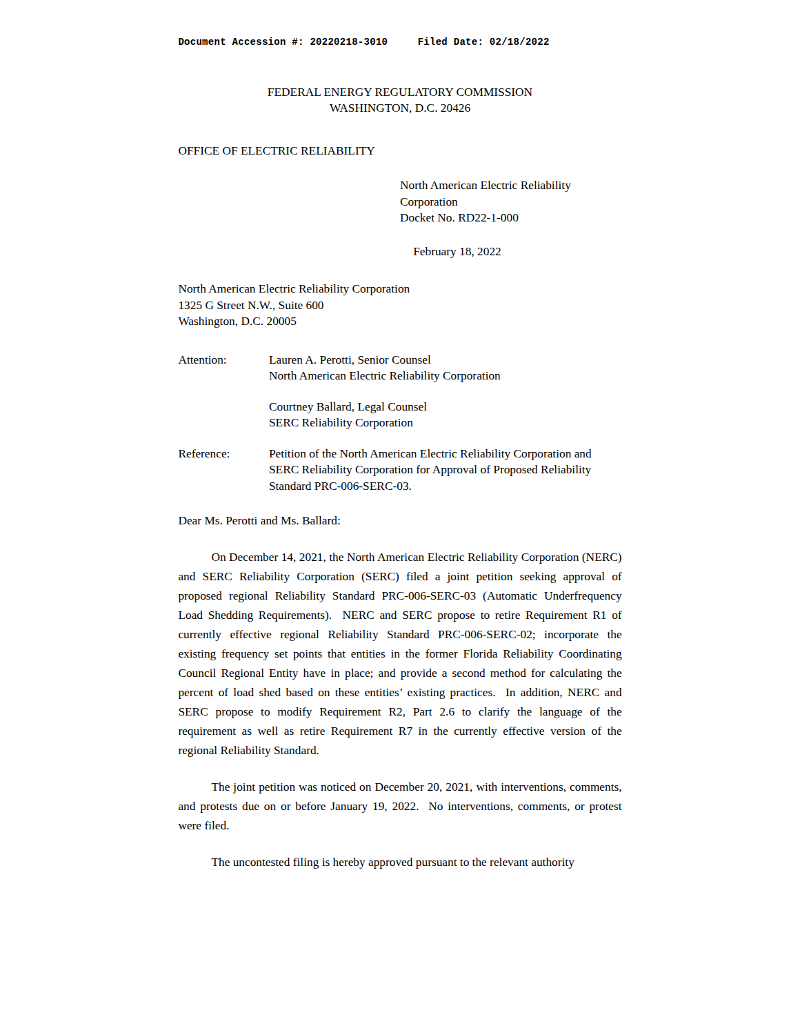Document Accession #: 20220218-3010 Filed Date: 02/18/2022
FEDERAL ENERGY REGULATORY COMMISSION
WASHINGTON, D.C. 20426
OFFICE OF ELECTRIC RELIABILITY
North American Electric Reliability Corporation Docket No. RD22-1-000
February 18, 2022
North American Electric Reliability Corporation 1325 G Street N.W., Suite 600 Washington, D.C. 20005
| Attention: | Lauren A. Perotti, Senior Counsel North American Electric Reliability Corporation |
| | Courtney Ballard, Legal Counsel SERC Reliability Corporation |
| Reference: | Petition of the North American Electric Reliability Corporation and SERC Reliability Corporation for Approval of Proposed Reliability Standard PRC-006-SERC-03. |
Dear Ms. Perotti and Ms. Ballard:
On December 14, 2021, the North American Electric Reliability Corporation (NERC) and SERC Reliability Corporation (SERC) filed a joint petition seeking approval of proposed regional Reliability Standard PRC-006-SERC-03 (Automatic Underfrequency Load Shedding Requirements). NERC and SERC propose to retire Requirement R1 of currently effective regional Reliability Standard PRC-006-SERC-02; incorporate the existing frequency set points that entities in the former Florida Reliability Coordinating Council Regional Entity have in place; and provide a second method for calculating the percent of load shed based on these entities’ existing practices. In addition, NERC and SERC propose to modify Requirement R2, Part 2.6 to clarify the language of the requirement as well as retire Requirement R7 in the currently effective version of the regional Reliability Standard.
The joint petition was noticed on December 20, 2021, with interventions, comments, and protests due on or before January 19, 2022. No interventions, comments, or protest were filed.
The uncontested filing is hereby approved pursuant to the relevant authority